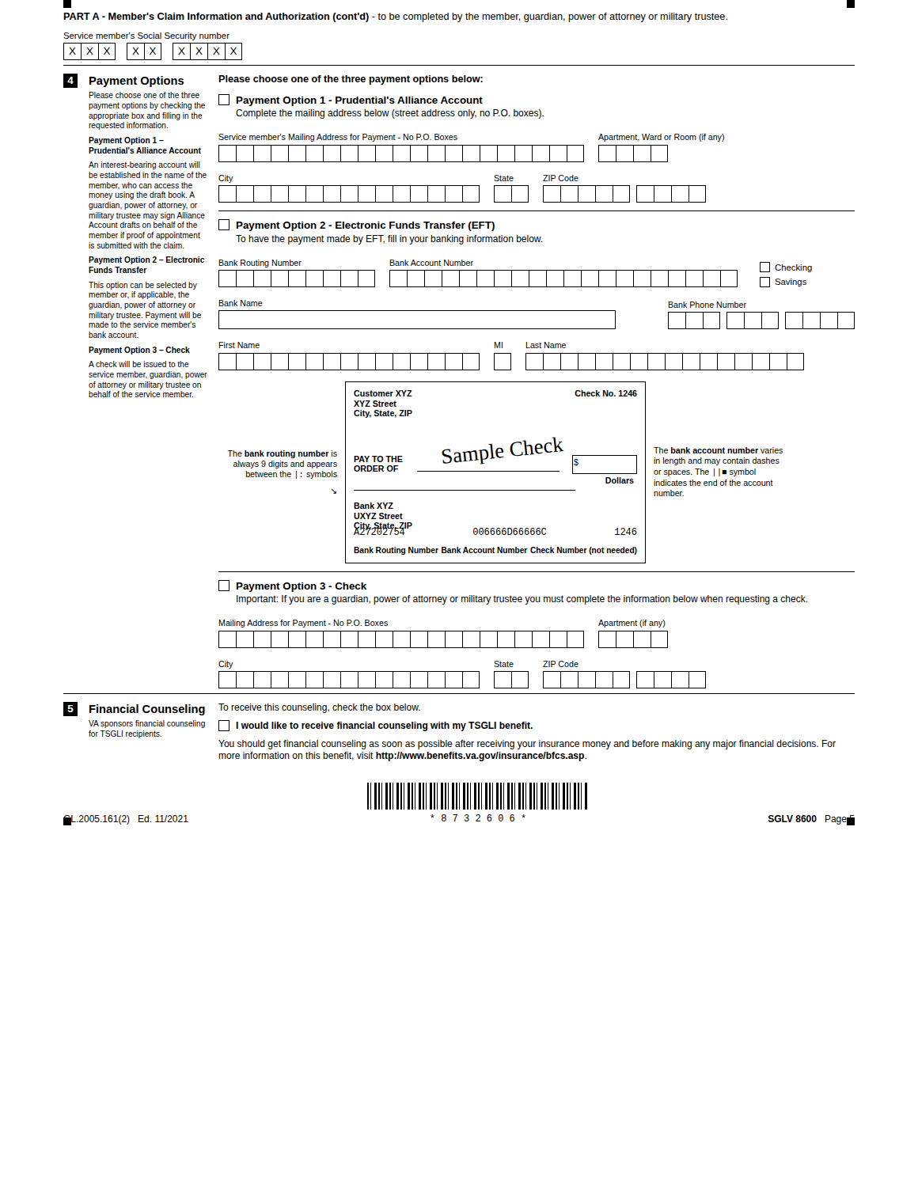PART A - Member's Claim Information and Authorization (cont'd) - to be completed by the member, guardian, power of attorney or military trustee.
Service member's Social Security number
X
X
X
X
X
X
X
X
X
4
Payment Options
Please choose one of the three payment options by checking the appropriate box and filling in the requested information.
Payment Option 1 – Prudential's Alliance Account
An interest-bearing account will be established in the name of the member, who can access the money using the draft book. A guardian, power of attorney, or military trustee may sign Alliance Account drafts on behalf of the member if proof of appointment is submitted with the claim.
Payment Option 2 – Electronic Funds Transfer
This option can be selected by member or, if applicable, the guardian, power of attorney or military trustee. Payment will be made to the service member's bank account.
Payment Option 3 – Check
A check will be issued to the service member, guardian, power of attorney or military trustee on behalf of the service member.
Please choose one of the three payment options below:
Payment Option 1 - Prudential's Alliance Account
Complete the mailing address below (street address only, no P.O. boxes).
Service member's Mailing Address for Payment - No P.O. Boxes
Apartment, Ward or Room (if any)
City
State
ZIP Code
Payment Option 2 - Electronic Funds Transfer (EFT)
To have the payment made by EFT, fill in your banking information below.
Bank Routing Number
Bank Account Number
Checking
Savings
Bank Name
Bank Phone Number
First Name
MI
Last Name
The bank routing number is always 9 digits and appears between the |: symbols
↘
Customer XYZ
XYZ Street
City, State, ZIP
Check No. 1246
Sample Check
PAY TO THE
ORDER OF
$
Dollars
Bank XYZ
UXYZ Street
City, State, ZIP
A27202754 006666D66666C 1246
Bank Routing Number Bank Account Number Check Number (not needed)
The bank account number varies in length and may contain dashes or spaces. The ||■ symbol indicates the end of the account number.
Payment Option 3 - Check
Important: If you are a guardian, power of attorney or military trustee you must complete the information below when requesting a check.
Mailing Address for Payment - No P.O. Boxes
Apartment (if any)
City
State
ZIP Code
5
Financial Counseling
VA sponsors financial counseling for TSGLI recipients.
To receive this counseling, check the box below.
I would like to receive financial counseling with my TSGLI benefit.
You should get financial counseling as soon as possible after receiving your insurance money and before making any major financial decisions. For more information on this benefit, visit http://www.benefits.va.gov/insurance/bfcs.asp.
GL.2005.161(2) Ed. 11/2021
* 8 7 3 2 6 0 6 *
SGLV 8600 Page 5